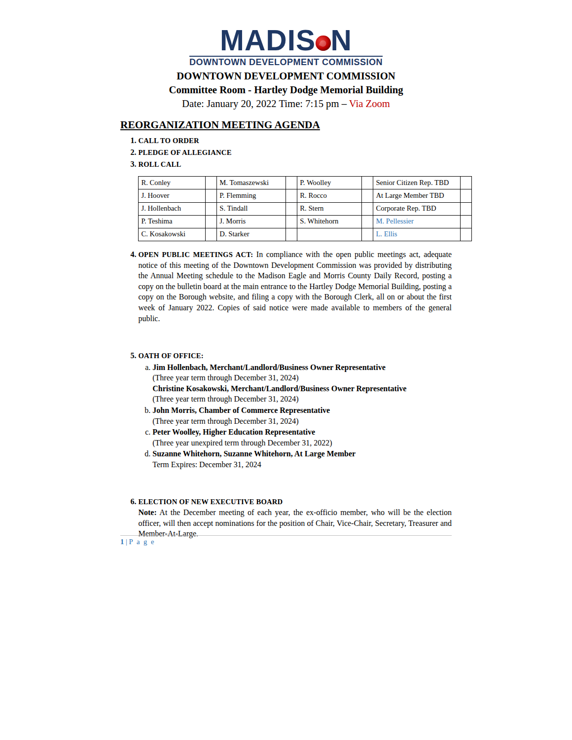MADIS N
DOWNTOWN DEVELOPMENT COMMISSION
DOWNTOWN DEVELOPMENT COMMISSION
Committee Room - Hartley Dodge Memorial Building
Date: January 20, 2022 Time: 7:15 pm – Via Zoom
REORGANIZATION MEETING AGENDA
CALL TO ORDER
PLEDGE OF ALLEGIANCE
ROLL CALL
| R. Conley | | M. Tomaszewski | | P. Woolley | | Senior Citizen Rep. TBD | |
| J. Hoover | | P. Flemming | | R. Rocco | | At Large Member TBD | |
| J. Hollenbach | | S. Tindall | | R. Stern | | Corporate Rep. TBD | |
| P. Teshima | | J. Morris | | S. Whitehorn | | M. Pellessier | |
| C. Kosakowski | | D. Starker | | | | L. Ellis | |
OPEN PUBLIC MEETINGS ACT: In compliance with the open public meetings act, adequate notice of this meeting of the Downtown Development Commission was provided by distributing the Annual Meeting schedule to the Madison Eagle and Morris County Daily Record, posting a copy on the bulletin board at the main entrance to the Hartley Dodge Memorial Building, posting a copy on the Borough website, and filing a copy with the Borough Clerk, all on or about the first week of January 2022. Copies of said notice were made available to members of the general public.
OATH OF OFFICE:
Jim Hollenbach, Merchant/Landlord/Business Owner Representative (Three year term through December 31, 2024) Christine Kosakowski, Merchant/Landlord/Business Owner Representative (Three year term through December 31, 2024)
John Morris, Chamber of Commerce Representative (Three year term through December 31, 2024)
Peter Woolley, Higher Education Representative (Three year unexpired term through December 31, 2022)
Suzanne Whitehorn, Suzanne Whitehorn, At Large Member Term Expires: December 31, 2024
ELECTION OF NEW EXECUTIVE BOARD
Note: At the December meeting of each year, the ex-officio member, who will be the election officer, will then accept nominations for the position of Chair, Vice-Chair, Secretary, Treasurer and Member-At-Large.
1 | P a g e